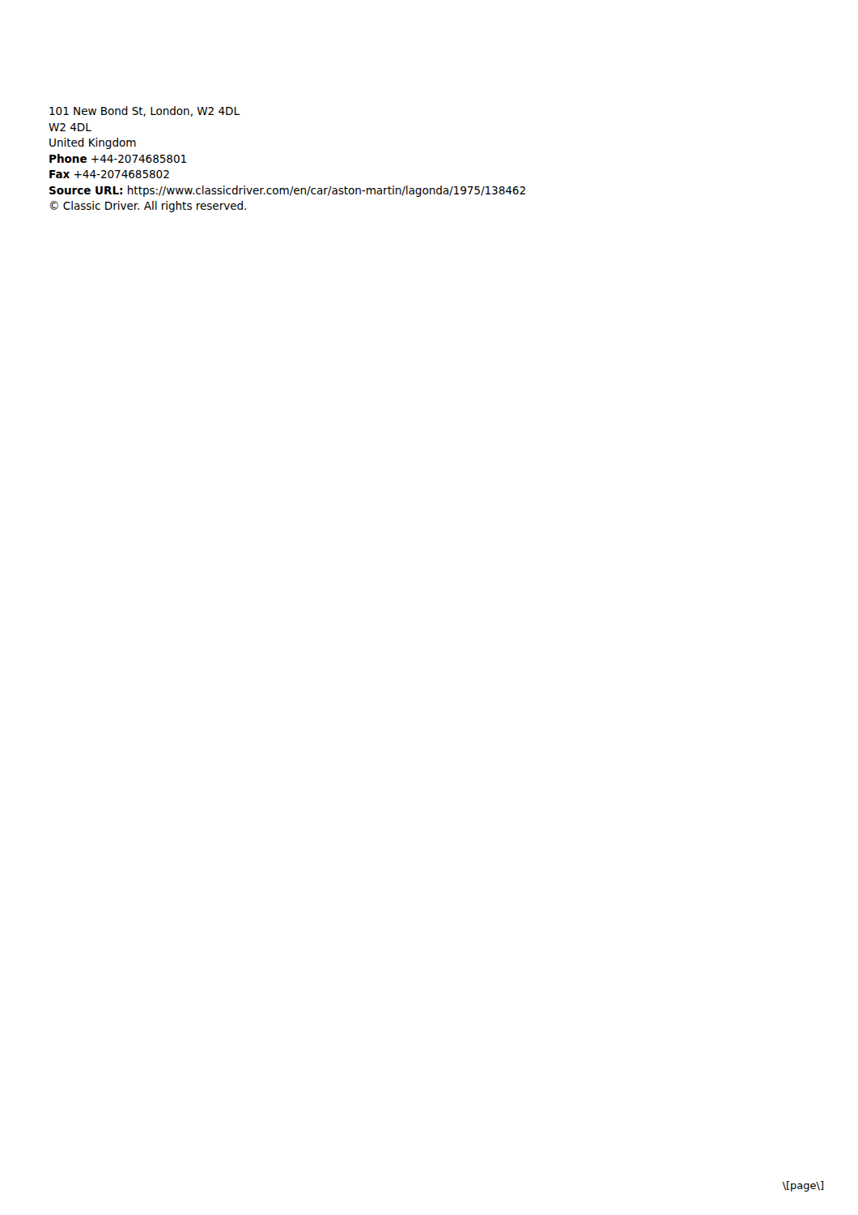101 New Bond St, London, W2 4DL
W2 4DL
United Kingdom
Phone +44-2074685801
Fax +44-2074685802
Source URL: https://www.classicdriver.com/en/car/aston-martin/lagonda/1975/138462
© Classic Driver. All rights reserved.
\[page\]